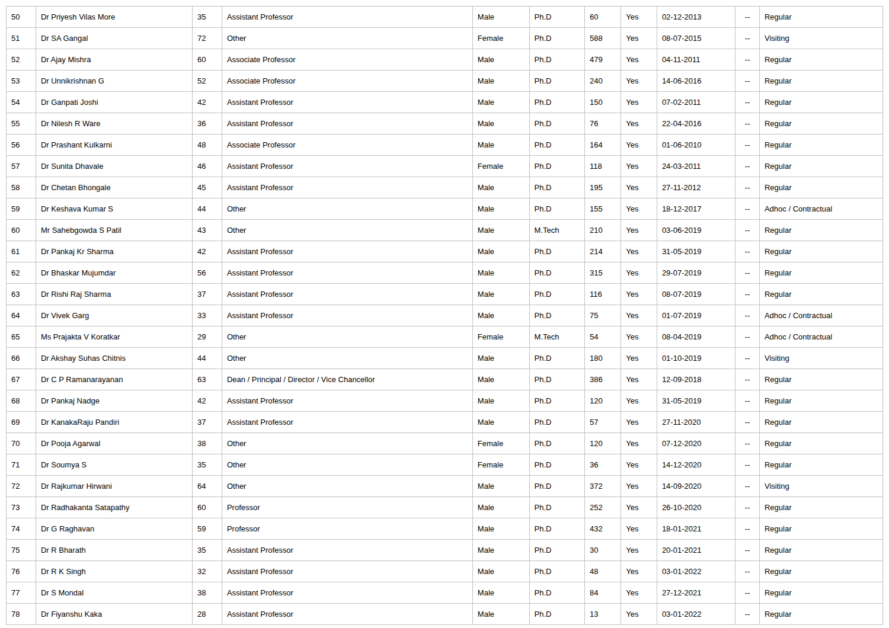| 50 | Dr Priyesh Vilas More | 35 | Assistant Professor | Male | Ph.D | 60 | Yes | 02-12-2013 | -- | Regular |
| 51 | Dr SA Gangal | 72 | Other | Female | Ph.D | 588 | Yes | 08-07-2015 | -- | Visiting |
| 52 | Dr Ajay Mishra | 60 | Associate Professor | Male | Ph.D | 479 | Yes | 04-11-2011 | -- | Regular |
| 53 | Dr Unnikrishnan G | 52 | Associate Professor | Male | Ph.D | 240 | Yes | 14-06-2016 | -- | Regular |
| 54 | Dr Ganpati Joshi | 42 | Assistant Professor | Male | Ph.D | 150 | Yes | 07-02-2011 | -- | Regular |
| 55 | Dr Nilesh R Ware | 36 | Assistant Professor | Male | Ph.D | 76 | Yes | 22-04-2016 | -- | Regular |
| 56 | Dr Prashant Kulkarni | 48 | Associate Professor | Male | Ph.D | 164 | Yes | 01-06-2010 | -- | Regular |
| 57 | Dr Sunita Dhavale | 46 | Assistant Professor | Female | Ph.D | 118 | Yes | 24-03-2011 | -- | Regular |
| 58 | Dr Chetan Bhongale | 45 | Assistant Professor | Male | Ph.D | 195 | Yes | 27-11-2012 | -- | Regular |
| 59 | Dr Keshava Kumar S | 44 | Other | Male | Ph.D | 155 | Yes | 18-12-2017 | -- | Adhoc / Contractual |
| 60 | Mr Sahebgowda S Patil | 43 | Other | Male | M.Tech | 210 | Yes | 03-06-2019 | -- | Regular |
| 61 | Dr Pankaj Kr Sharma | 42 | Assistant Professor | Male | Ph.D | 214 | Yes | 31-05-2019 | -- | Regular |
| 62 | Dr Bhaskar Mujumdar | 56 | Assistant Professor | Male | Ph.D | 315 | Yes | 29-07-2019 | -- | Regular |
| 63 | Dr Rishi Raj Sharma | 37 | Assistant Professor | Male | Ph.D | 116 | Yes | 08-07-2019 | -- | Regular |
| 64 | Dr Vivek Garg | 33 | Assistant Professor | Male | Ph.D | 75 | Yes | 01-07-2019 | -- | Adhoc / Contractual |
| 65 | Ms Prajakta V Koratkar | 29 | Other | Female | M.Tech | 54 | Yes | 08-04-2019 | -- | Adhoc / Contractual |
| 66 | Dr Akshay Suhas Chitnis | 44 | Other | Male | Ph.D | 180 | Yes | 01-10-2019 | -- | Visiting |
| 67 | Dr C P Ramanarayanan | 63 | Dean / Principal / Director / Vice Chancellor | Male | Ph.D | 386 | Yes | 12-09-2018 | -- | Regular |
| 68 | Dr Pankaj Nadge | 42 | Assistant Professor | Male | Ph.D | 120 | Yes | 31-05-2019 | -- | Regular |
| 69 | Dr KanakaRaju Pandiri | 37 | Assistant Professor | Male | Ph.D | 57 | Yes | 27-11-2020 | -- | Regular |
| 70 | Dr Pooja Agarwal | 38 | Other | Female | Ph.D | 120 | Yes | 07-12-2020 | -- | Regular |
| 71 | Dr Soumya S | 35 | Other | Female | Ph.D | 36 | Yes | 14-12-2020 | -- | Regular |
| 72 | Dr Rajkumar Hirwani | 64 | Other | Male | Ph.D | 372 | Yes | 14-09-2020 | -- | Visiting |
| 73 | Dr Radhakanta Satapathy | 60 | Professor | Male | Ph.D | 252 | Yes | 26-10-2020 | -- | Regular |
| 74 | Dr G Raghavan | 59 | Professor | Male | Ph.D | 432 | Yes | 18-01-2021 | -- | Regular |
| 75 | Dr R Bharath | 35 | Assistant Professor | Male | Ph.D | 30 | Yes | 20-01-2021 | -- | Regular |
| 76 | Dr R K Singh | 32 | Assistant Professor | Male | Ph.D | 48 | Yes | 03-01-2022 | -- | Regular |
| 77 | Dr S Mondal | 38 | Assistant Professor | Male | Ph.D | 84 | Yes | 27-12-2021 | -- | Regular |
| 78 | Dr Fiyanshu Kaka | 28 | Assistant Professor | Male | Ph.D | 13 | Yes | 03-01-2022 | -- | Regular |